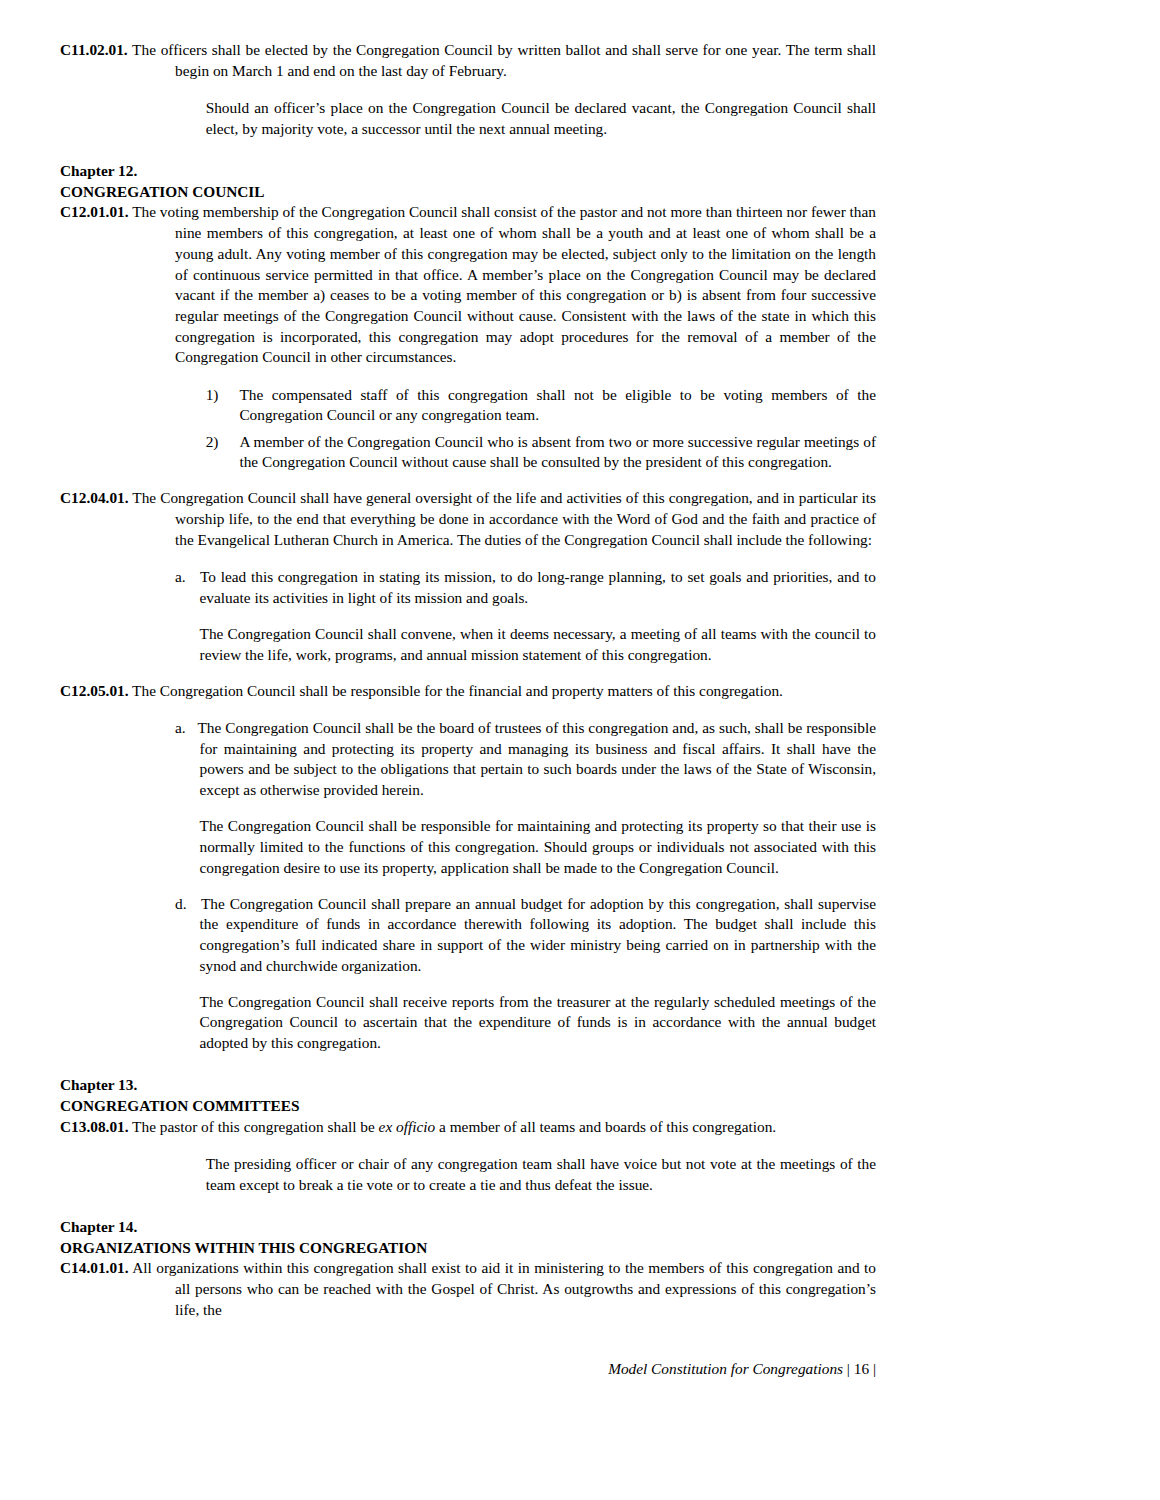C11.02.01. The officers shall be elected by the Congregation Council by written ballot and shall serve for one year. The term shall begin on March 1 and end on the last day of February.
Should an officer’s place on the Congregation Council be declared vacant, the Congregation Council shall elect, by majority vote, a successor until the next annual meeting.
Chapter 12.
CONGREGATION COUNCIL
C12.01.01. The voting membership of the Congregation Council shall consist of the pastor and not more than thirteen nor fewer than nine members of this congregation, at least one of whom shall be a youth and at least one of whom shall be a young adult. Any voting member of this congregation may be elected, subject only to the limitation on the length of continuous service permitted in that office. A member’s place on the Congregation Council may be declared vacant if the member a) ceases to be a voting member of this congregation or b) is absent from four successive regular meetings of the Congregation Council without cause. Consistent with the laws of the state in which this congregation is incorporated, this congregation may adopt procedures for the removal of a member of the Congregation Council in other circumstances.
The compensated staff of this congregation shall not be eligible to be voting members of the Congregation Council or any congregation team.
A member of the Congregation Council who is absent from two or more successive regular meetings of the Congregation Council without cause shall be consulted by the president of this congregation.
C12.04.01. The Congregation Council shall have general oversight of the life and activities of this congregation, and in particular its worship life, to the end that everything be done in accordance with the Word of God and the faith and practice of the Evangelical Lutheran Church in America. The duties of the Congregation Council shall include the following:
a. To lead this congregation in stating its mission, to do long-range planning, to set goals and priorities, and to evaluate its activities in light of its mission and goals.
The Congregation Council shall convene, when it deems necessary, a meeting of all teams with the council to review the life, work, programs, and annual mission statement of this congregation.
C12.05.01. The Congregation Council shall be responsible for the financial and property matters of this congregation.
a. The Congregation Council shall be the board of trustees of this congregation and, as such, shall be responsible for maintaining and protecting its property and managing its business and fiscal affairs. It shall have the powers and be subject to the obligations that pertain to such boards under the laws of the State of Wisconsin, except as otherwise provided herein.
The Congregation Council shall be responsible for maintaining and protecting its property so that their use is normally limited to the functions of this congregation. Should groups or individuals not associated with this congregation desire to use its property, application shall be made to the Congregation Council.
d. The Congregation Council shall prepare an annual budget for adoption by this congregation, shall supervise the expenditure of funds in accordance therewith following its adoption. The budget shall include this congregation’s full indicated share in support of the wider ministry being carried on in partnership with the synod and churchwide organization.
The Congregation Council shall receive reports from the treasurer at the regularly scheduled meetings of the Congregation Council to ascertain that the expenditure of funds is in accordance with the annual budget adopted by this congregation.
Chapter 13.
CONGREGATION COMMITTEES
C13.08.01. The pastor of this congregation shall be ex officio a member of all teams and boards of this congregation.
The presiding officer or chair of any congregation team shall have voice but not vote at the meetings of the team except to break a tie vote or to create a tie and thus defeat the issue.
Chapter 14.
ORGANIZATIONS WITHIN THIS CONGREGATION
C14.01.01. All organizations within this congregation shall exist to aid it in ministering to the members of this congregation and to all persons who can be reached with the Gospel of Christ. As outgrowths and expressions of this congregation’s life, the
Model Constitution for Congregations | 16 |